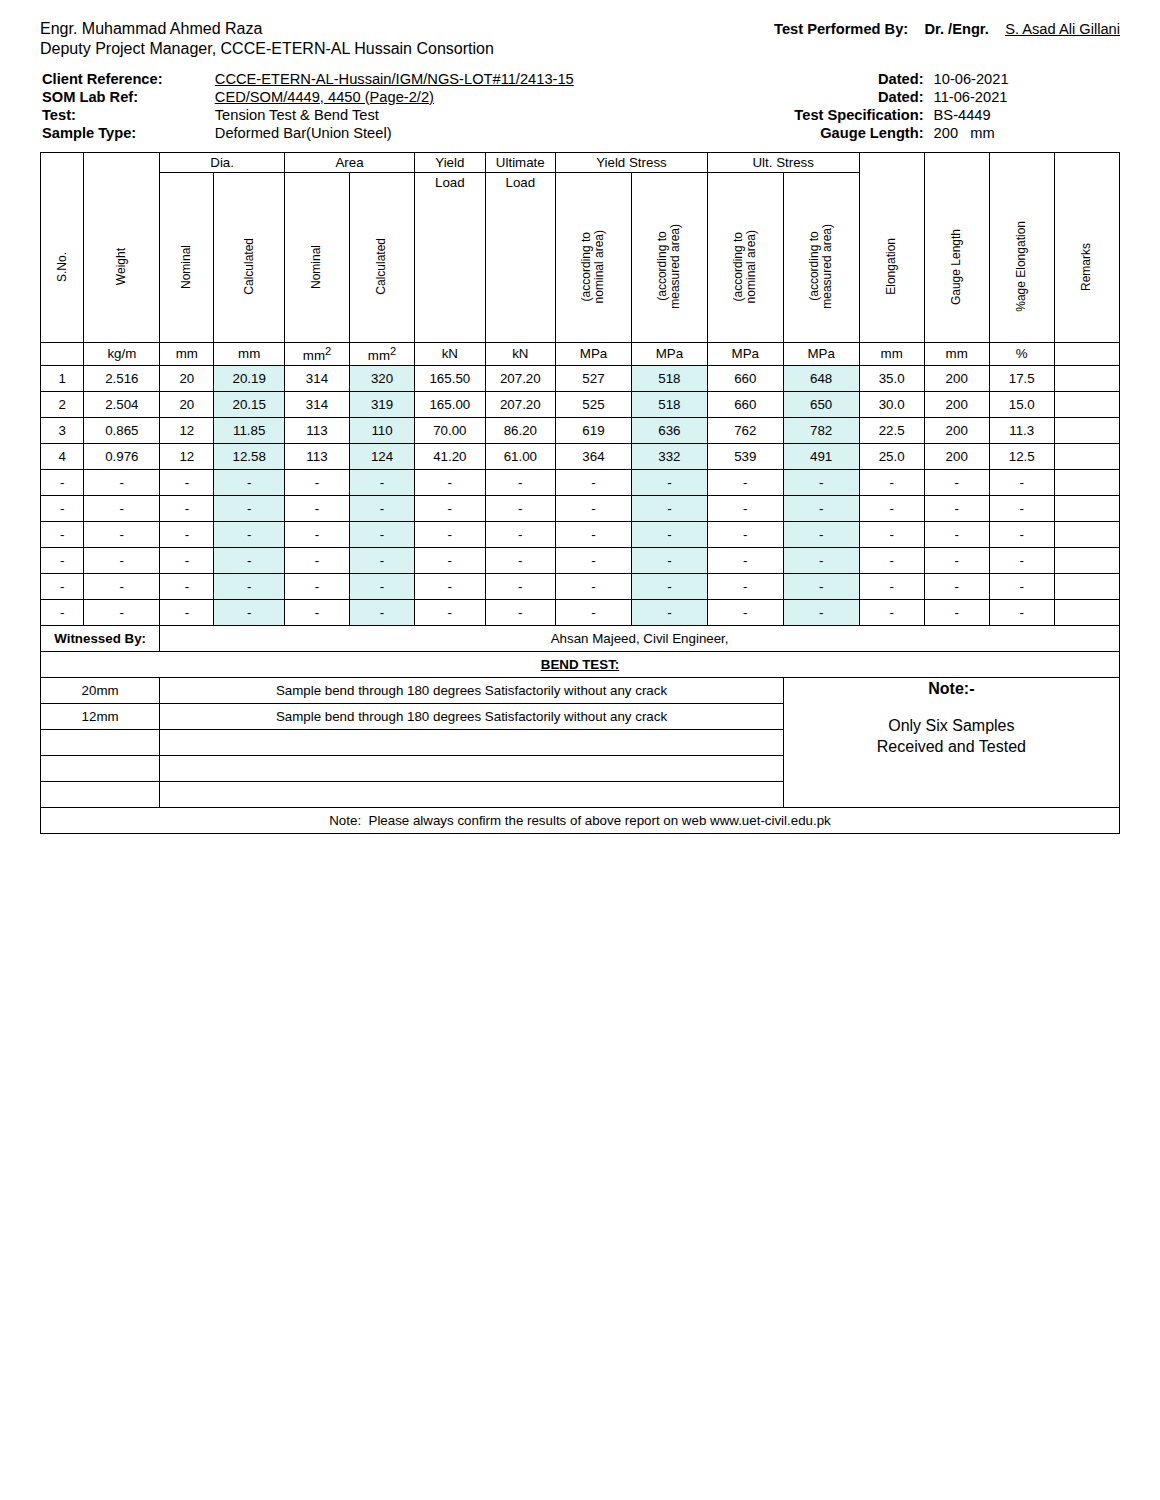Engr. Muhammad Ahmed Raza Test Performed By: Dr. /Engr. S. Asad Ali Gillani
Deputy Project Manager, CCCE-ETERN-AL Hussain Consortion
| Client Reference: | CCCE-ETERN-AL-Hussain/IGM/NGS-LOT#11/2413-15 | Dated: | 10-06-2021 |
| SOM Lab Ref: | CED/SOM/4449, 4450 (Page-2/2) | Dated: | 11-06-2021 |
| Test: | Tension Test & Bend Test | Test Specification: | BS-4449 |
| Sample Type: | Deformed Bar(Union Steel) | Gauge Length: | 200 mm |
| | | Dia. | Area | Yield | Ultimate | Yield Stress | Ult. Stress | | | | |
| | | | | Load | Load | | | | |
| S.No. | Weight | Nominal | Calculated | Nominal | Calculated | | | (according to nominal area) | (according to measured area) | (according to nominal area) | (according to measured area) | Elongation | Gauge Length | %age Elongation | Remarks |
| | kg/m | mm | mm | mm 2 | mm 2 | kN | kN | MPa | MPa | MPa | MPa | mm | mm | % | |
| 1 | 2.516 | 20 | 20.19 | 314 | 320 | 165.50 | 207.20 | 527 | 518 | 660 | 648 | 35.0 | 200 | 17.5 | |
| 2 | 2.504 | 20 | 20.15 | 314 | 319 | 165.00 | 207.20 | 525 | 518 | 660 | 650 | 30.0 | 200 | 15.0 | |
| 3 | 0.865 | 12 | 11.85 | 113 | 110 | 70.00 | 86.20 | 619 | 636 | 762 | 782 | 22.5 | 200 | 11.3 | |
| 4 | 0.976 | 12 | 12.58 | 113 | 124 | 41.20 | 61.00 | 364 | 332 | 539 | 491 | 25.0 | 200 | 12.5 | |
| - | - | - | - | - | - | - | - | - | - | - | - | - | - | - | |
| - | - | - | - | - | - | - | - | - | - | - | - | - | - | - | |
| - | - | - | - | - | - | - | - | - | - | - | - | - | - | - | |
| - | - | - | - | - | - | - | - | - | - | - | - | - | - | - | |
| - | - | - | - | - | - | - | - | - | - | - | - | - | - | - | |
| - | - | - | - | - | - | - | - | - | - | - | - | - | - | - | |
| Witnessed By: | Ahsan Majeed, Civil Engineer, |
| BEND TEST: |
| 20mm | Sample bend through 180 degrees Satisfactorily without any crack | Note:- Only Six Samples Received and Tested |
| 12mm | Sample bend through 180 degrees Satisfactorily without any crack |
| Note: Please always confirm the results of above report on web www.uet-civil.edu.pk |